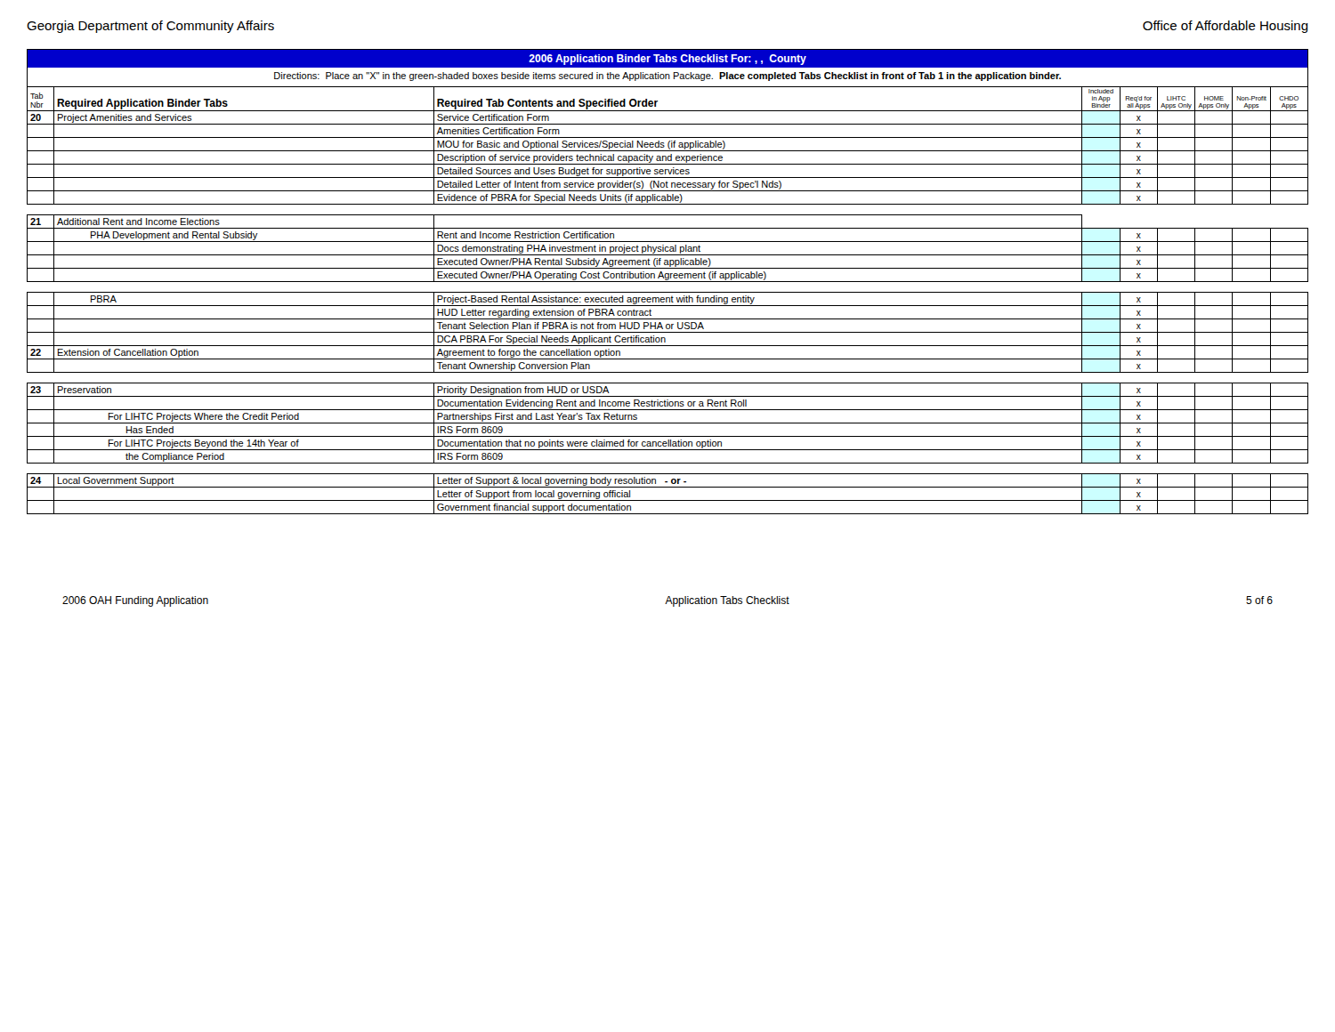Georgia Department of Community Affairs
Office of Affordable Housing
2006 Application Binder Tabs Checklist For: , , County
Directions: Place an "X" in the green-shaded boxes beside items secured in the Application Package. Place completed Tabs Checklist in front of Tab 1 in the application binder.
| Tab Nbr | Required Application Binder Tabs | Required Tab Contents and Specified Order | Included in App Binder | Req'd for all Apps | LIHTC Apps Only | HOME Apps Only | Non-Profit Apps | CHDO Apps |
| --- | --- | --- | --- | --- | --- | --- | --- | --- |
| 20 | Project Amenities and Services | Service Certification Form | | x | | | | |
| | | Amenities Certification Form | | x | | | | |
| | | MOU for Basic and Optional Services/Special Needs (if applicable) | | x | | | | |
| | | Description of service providers technical capacity and experience | | x | | | | |
| | | Detailed Sources and Uses Budget for supportive services | | x | | | | |
| | | Detailed Letter of Intent from service provider(s) (Not necessary for Spec'l Nds) | | x | | | | |
| | | Evidence of PBRA for Special Needs Units (if applicable) | | x | | | | |
| 21 | Additional Rent and Income Elections | | | | | | | |
| | PHA Development and Rental Subsidy | Rent and Income Restriction Certification | | x | | | | |
| | | Docs demonstrating PHA investment in project physical plant | | x | | | | |
| | | Executed Owner/PHA Rental Subsidy Agreement (if applicable) | | x | | | | |
| | | Executed Owner/PHA Operating Cost Contribution Agreement (if applicable) | | x | | | | |
| | PBRA | Project-Based Rental Assistance: executed agreement with funding entity | | x | | | | |
| | | HUD Letter regarding extension of PBRA contract | | x | | | | |
| | | Tenant Selection Plan if PBRA is not from HUD PHA or USDA | | x | | | | |
| | | DCA PBRA For Special Needs Applicant Certification | | x | | | | |
| 22 | Extension of Cancellation Option | Agreement to forgo the cancellation option | | x | | | | |
| | | Tenant Ownership Conversion Plan | | x | | | | |
| 23 | Preservation | Priority Designation from HUD or USDA | | x | | | | |
| | | Documentation Evidencing Rent and Income Restrictions or a Rent Roll | | x | | | | |
| | For LIHTC Projects Where the Credit Period | Partnerships First and Last Year's Tax Returns | | x | | | | |
| | Has Ended | IRS Form 8609 | | x | | | | |
| | For LIHTC Projects Beyond the 14th Year of | Documentation that no points were claimed for cancellation option | | x | | | | |
| | the Compliance Period | IRS Form 8609 | | x | | | | |
| 24 | Local Government Support | Letter of Support & local governing body resolution - or - | | x | | | | |
| | | Letter of Support from local governing official | | x | | | | |
| | | Government financial support documentation | | x | | | | |
2006 OAH Funding Application
Application Tabs Checklist
5 of 6